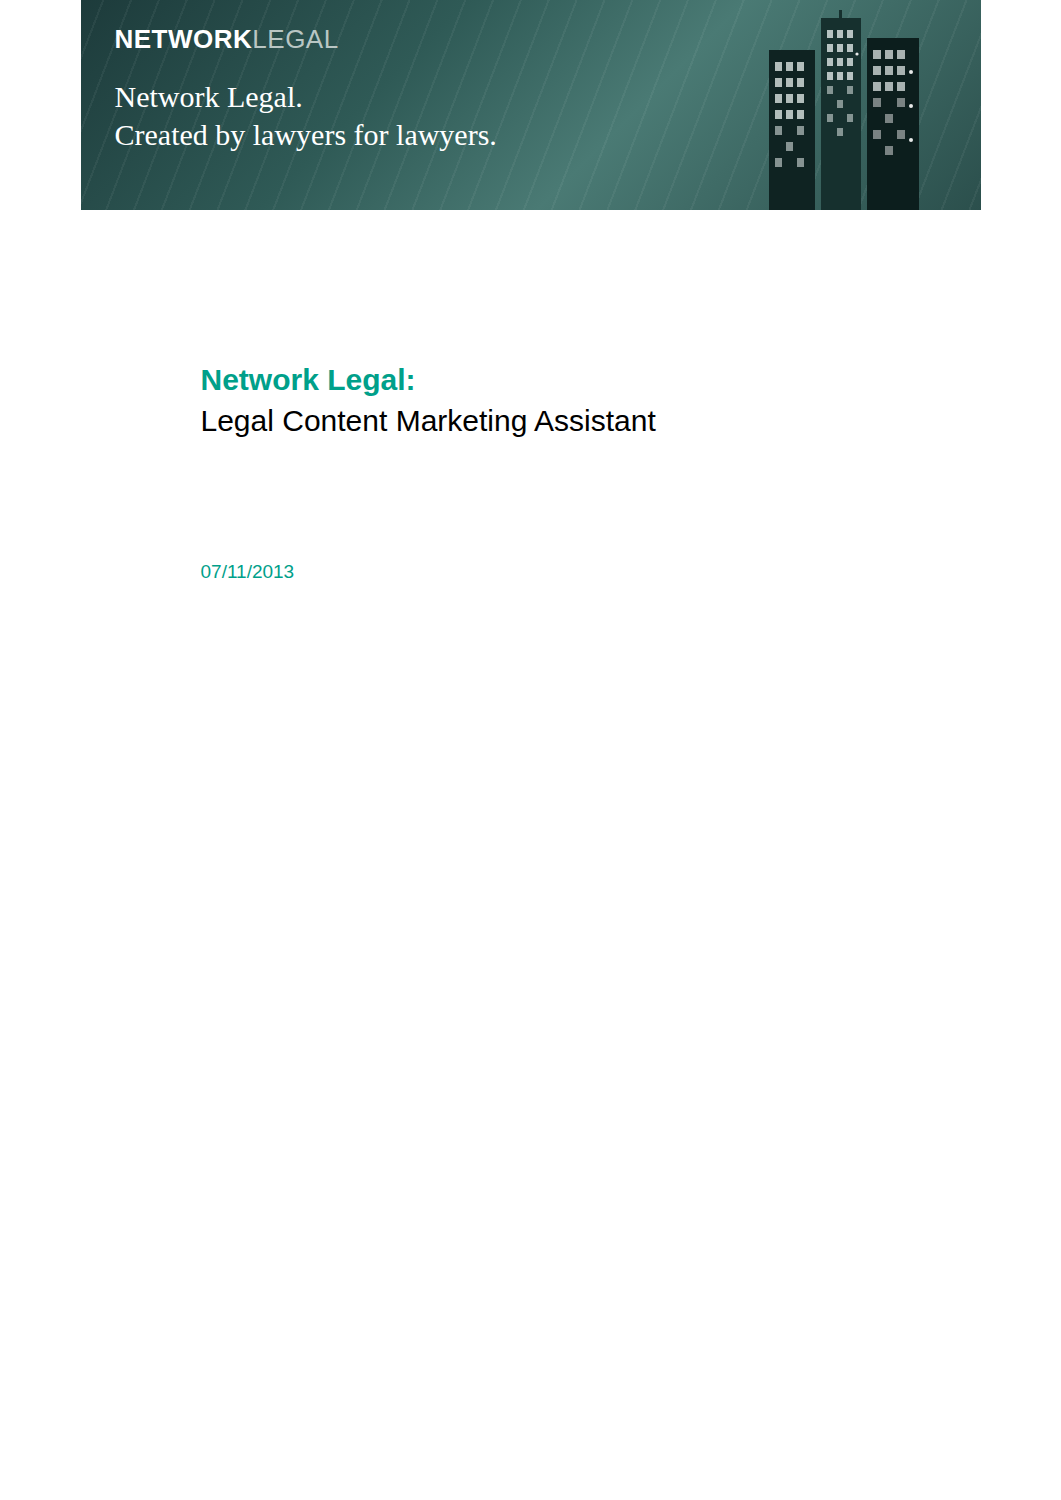NETWORK LEGAL
Network Legal.
Created by lawyers for lawyers.
Network Legal: Legal Content Marketing Assistant
07/11/2013